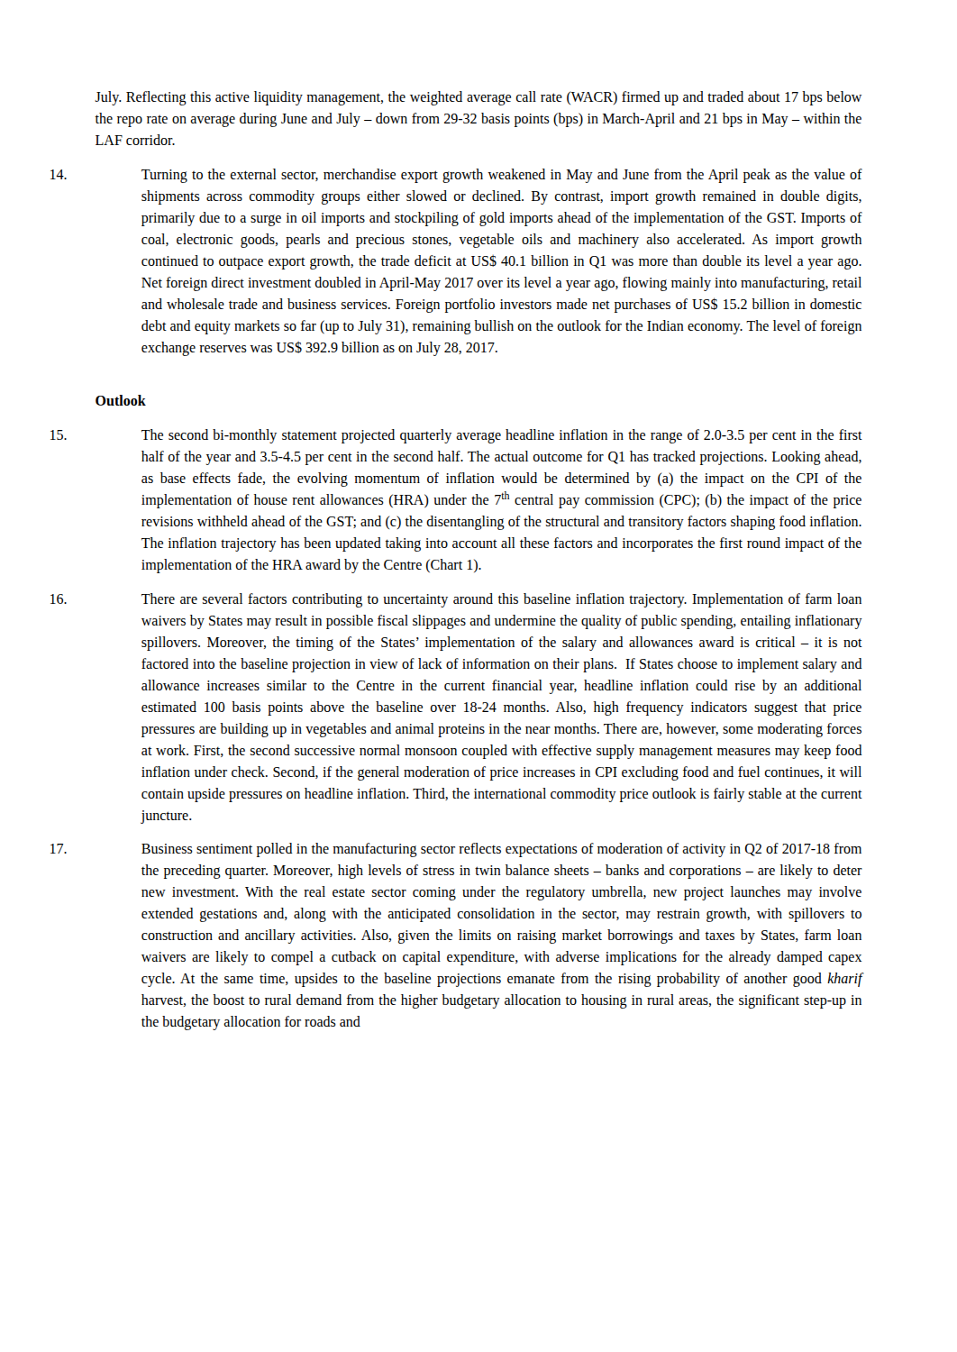July. Reflecting this active liquidity management, the weighted average call rate (WACR) firmed up and traded about 17 bps below the repo rate on average during June and July – down from 29-32 basis points (bps) in March-April and 21 bps in May – within the LAF corridor.
14. Turning to the external sector, merchandise export growth weakened in May and June from the April peak as the value of shipments across commodity groups either slowed or declined. By contrast, import growth remained in double digits, primarily due to a surge in oil imports and stockpiling of gold imports ahead of the implementation of the GST. Imports of coal, electronic goods, pearls and precious stones, vegetable oils and machinery also accelerated. As import growth continued to outpace export growth, the trade deficit at US$ 40.1 billion in Q1 was more than double its level a year ago. Net foreign direct investment doubled in April-May 2017 over its level a year ago, flowing mainly into manufacturing, retail and wholesale trade and business services. Foreign portfolio investors made net purchases of US$ 15.2 billion in domestic debt and equity markets so far (up to July 31), remaining bullish on the outlook for the Indian economy. The level of foreign exchange reserves was US$ 392.9 billion as on July 28, 2017.
Outlook
15. The second bi-monthly statement projected quarterly average headline inflation in the range of 2.0-3.5 per cent in the first half of the year and 3.5-4.5 per cent in the second half. The actual outcome for Q1 has tracked projections. Looking ahead, as base effects fade, the evolving momentum of inflation would be determined by (a) the impact on the CPI of the implementation of house rent allowances (HRA) under the 7th central pay commission (CPC); (b) the impact of the price revisions withheld ahead of the GST; and (c) the disentangling of the structural and transitory factors shaping food inflation. The inflation trajectory has been updated taking into account all these factors and incorporates the first round impact of the implementation of the HRA award by the Centre (Chart 1).
16. There are several factors contributing to uncertainty around this baseline inflation trajectory. Implementation of farm loan waivers by States may result in possible fiscal slippages and undermine the quality of public spending, entailing inflationary spillovers. Moreover, the timing of the States’ implementation of the salary and allowances award is critical – it is not factored into the baseline projection in view of lack of information on their plans. If States choose to implement salary and allowance increases similar to the Centre in the current financial year, headline inflation could rise by an additional estimated 100 basis points above the baseline over 18-24 months. Also, high frequency indicators suggest that price pressures are building up in vegetables and animal proteins in the near months. There are, however, some moderating forces at work. First, the second successive normal monsoon coupled with effective supply management measures may keep food inflation under check. Second, if the general moderation of price increases in CPI excluding food and fuel continues, it will contain upside pressures on headline inflation. Third, the international commodity price outlook is fairly stable at the current juncture.
17. Business sentiment polled in the manufacturing sector reflects expectations of moderation of activity in Q2 of 2017-18 from the preceding quarter. Moreover, high levels of stress in twin balance sheets – banks and corporations – are likely to deter new investment. With the real estate sector coming under the regulatory umbrella, new project launches may involve extended gestations and, along with the anticipated consolidation in the sector, may restrain growth, with spillovers to construction and ancillary activities. Also, given the limits on raising market borrowings and taxes by States, farm loan waivers are likely to compel a cutback on capital expenditure, with adverse implications for the already damped capex cycle. At the same time, upsides to the baseline projections emanate from the rising probability of another good kharif harvest, the boost to rural demand from the higher budgetary allocation to housing in rural areas, the significant step-up in the budgetary allocation for roads and